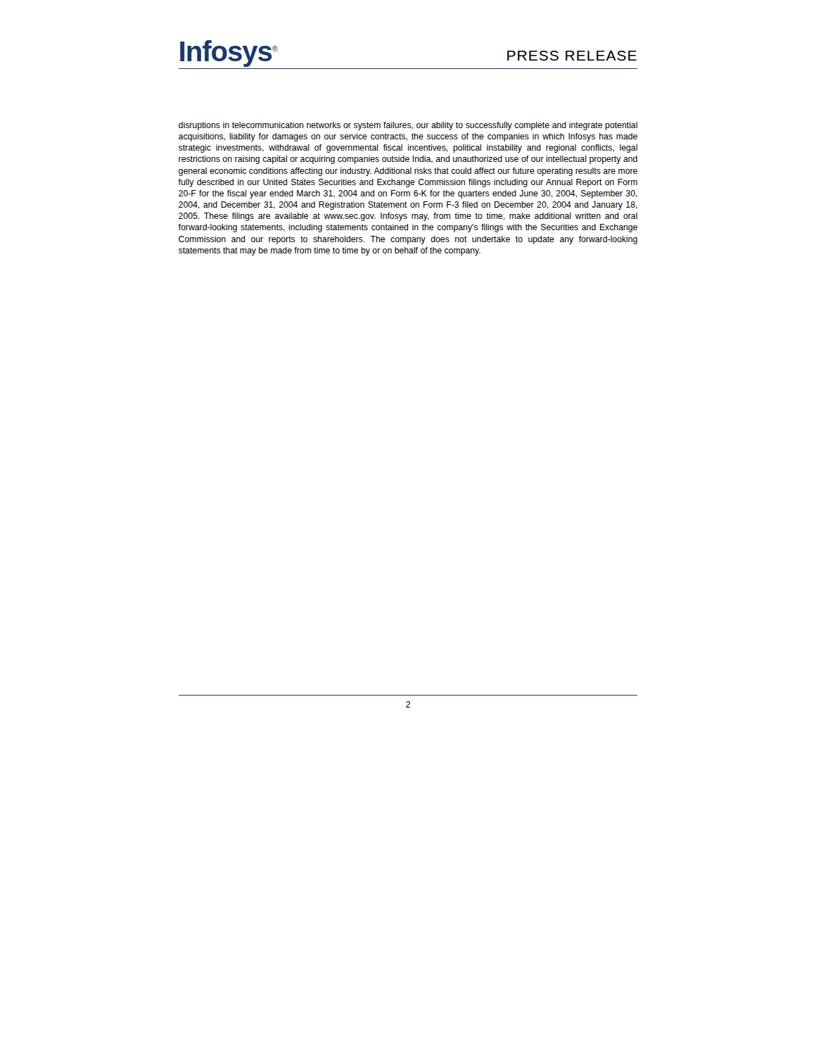Infosys®
PRESS RELEASE
disruptions in telecommunication networks or system failures, our ability to successfully complete and integrate potential acquisitions, liability for damages on our service contracts, the success of the companies in which Infosys has made strategic investments, withdrawal of governmental fiscal incentives, political instability and regional conflicts, legal restrictions on raising capital or acquiring companies outside India, and unauthorized use of our intellectual property and general economic conditions affecting our industry. Additional risks that could affect our future operating results are more fully described in our United States Securities and Exchange Commission filings including our Annual Report on Form 20-F for the fiscal year ended March 31, 2004 and on Form 6-K for the quarters ended June 30, 2004, September 30, 2004, and December 31, 2004 and Registration Statement on Form F-3 filed on December 20, 2004 and January 18, 2005. These filings are available at www.sec.gov. Infosys may, from time to time, make additional written and oral forward-looking statements, including statements contained in the company's filings with the Securities and Exchange Commission and our reports to shareholders. The company does not undertake to update any forward-looking statements that may be made from time to time by or on behalf of the company.
2